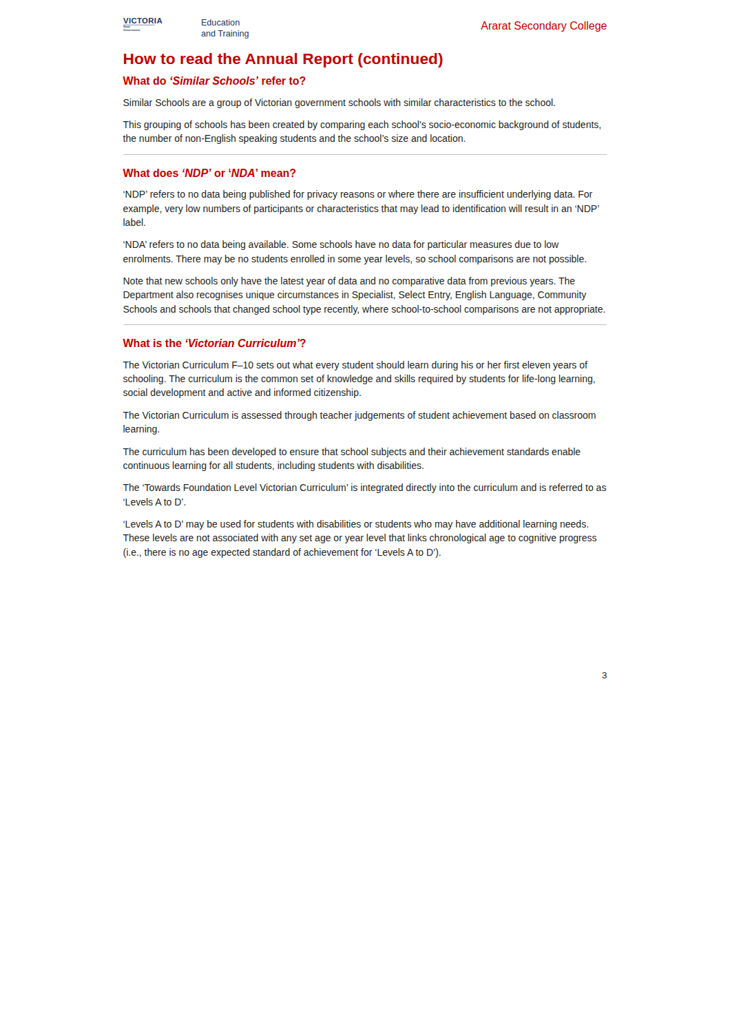VICTORIA State Government
Education and Training
Ararat Secondary College
How to read the Annual Report (continued)
What do ‘Similar Schools’ refer to?
Similar Schools are a group of Victorian government schools with similar characteristics to the school.
This grouping of schools has been created by comparing each school’s socio-economic background of students, the number of non-English speaking students and the school’s size and location.
What does ‘NDP’ or ‘NDA’ mean?
‘NDP’ refers to no data being published for privacy reasons or where there are insufficient underlying data. For example, very low numbers of participants or characteristics that may lead to identification will result in an ‘NDP’ label.
‘NDA’ refers to no data being available. Some schools have no data for particular measures due to low enrolments. There may be no students enrolled in some year levels, so school comparisons are not possible.
Note that new schools only have the latest year of data and no comparative data from previous years. The Department also recognises unique circumstances in Specialist, Select Entry, English Language, Community Schools and schools that changed school type recently, where school-to-school comparisons are not appropriate.
What is the ‘Victorian Curriculum’?
The Victorian Curriculum F–10 sets out what every student should learn during his or her first eleven years of schooling. The curriculum is the common set of knowledge and skills required by students for life-long learning, social development and active and informed citizenship.
The Victorian Curriculum is assessed through teacher judgements of student achievement based on classroom learning.
The curriculum has been developed to ensure that school subjects and their achievement standards enable continuous learning for all students, including students with disabilities.
The ‘Towards Foundation Level Victorian Curriculum’ is integrated directly into the curriculum and is referred to as ‘Levels A to D’.
‘Levels A to D’ may be used for students with disabilities or students who may have additional learning needs. These levels are not associated with any set age or year level that links chronological age to cognitive progress (i.e., there is no age expected standard of achievement for ‘Levels A to D’).
3